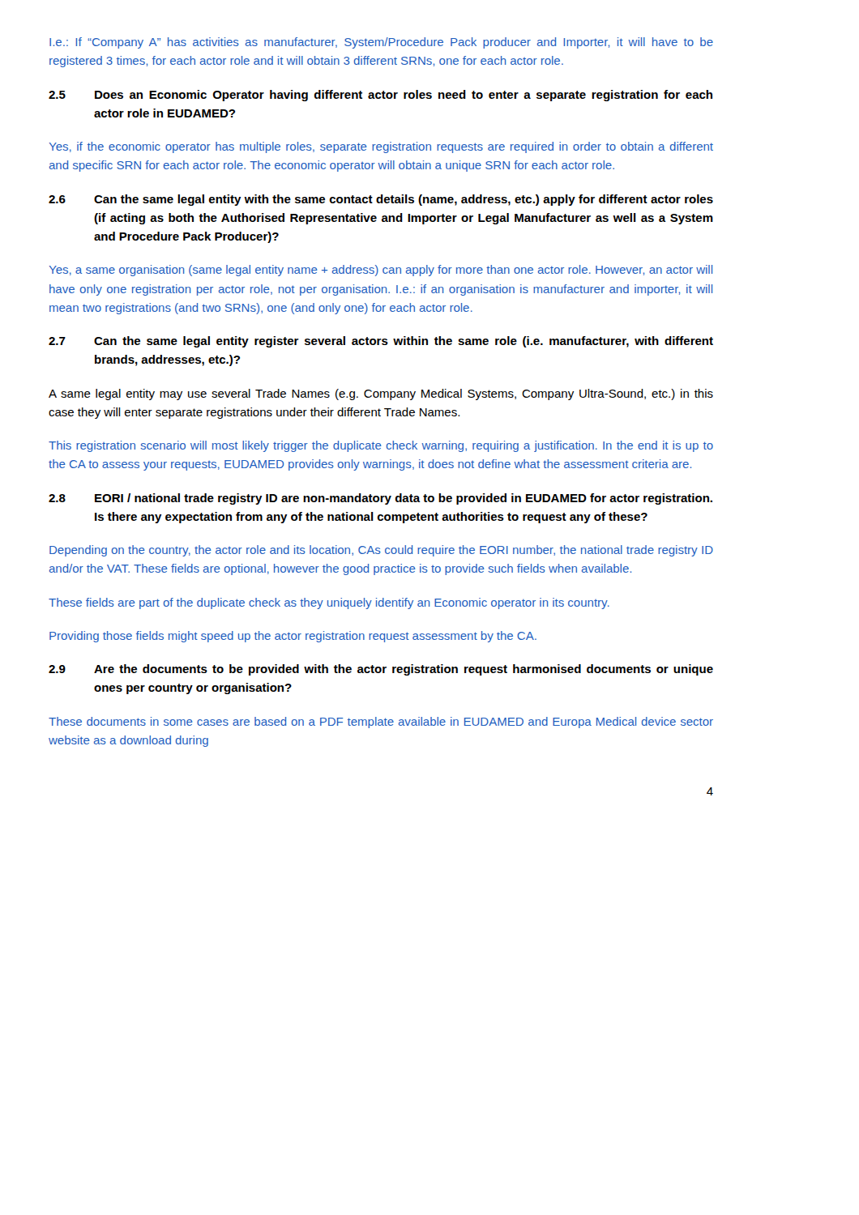I.e.: If “Company A” has activities as manufacturer, System/Procedure Pack producer and Importer, it will have to be registered 3 times, for each actor role and it will obtain 3 different SRNs, one for each actor role.
2.5
Does an Economic Operator having different actor roles need to enter a separate registration for each actor role in EUDAMED?
Yes, if the economic operator has multiple roles, separate registration requests are required in order to obtain a different and specific SRN for each actor role. The economic operator will obtain a unique SRN for each actor role.
2.6
Can the same legal entity with the same contact details (name, address, etc.) apply for different actor roles (if acting as both the Authorised Representative and Importer or Legal Manufacturer as well as a System and Procedure Pack Producer)?
Yes, a same organisation (same legal entity name + address) can apply for more than one actor role. However, an actor will have only one registration per actor role, not per organisation. I.e.: if an organisation is manufacturer and importer, it will mean two registrations (and two SRNs), one (and only one) for each actor role.
2.7
Can the same legal entity register several actors within the same role (i.e. manufacturer, with different brands, addresses, etc.)?
A same legal entity may use several Trade Names (e.g. Company Medical Systems, Company Ultra-Sound, etc.) in this case they will enter separate registrations under their different Trade Names.
This registration scenario will most likely trigger the duplicate check warning, requiring a justification. In the end it is up to the CA to assess your requests, EUDAMED provides only warnings, it does not define what the assessment criteria are.
2.8
EORI / national trade registry ID are non-mandatory data to be provided in EUDAMED for actor registration. Is there any expectation from any of the national competent authorities to request any of these?
Depending on the country, the actor role and its location, CAs could require the EORI number, the national trade registry ID and/or the VAT. These fields are optional, however the good practice is to provide such fields when available.
These fields are part of the duplicate check as they uniquely identify an Economic operator in its country.
Providing those fields might speed up the actor registration request assessment by the CA.
2.9
Are the documents to be provided with the actor registration request harmonised documents or unique ones per country or organisation?
These documents in some cases are based on a PDF template available in EUDAMED and Europa Medical device sector website as a download during
4